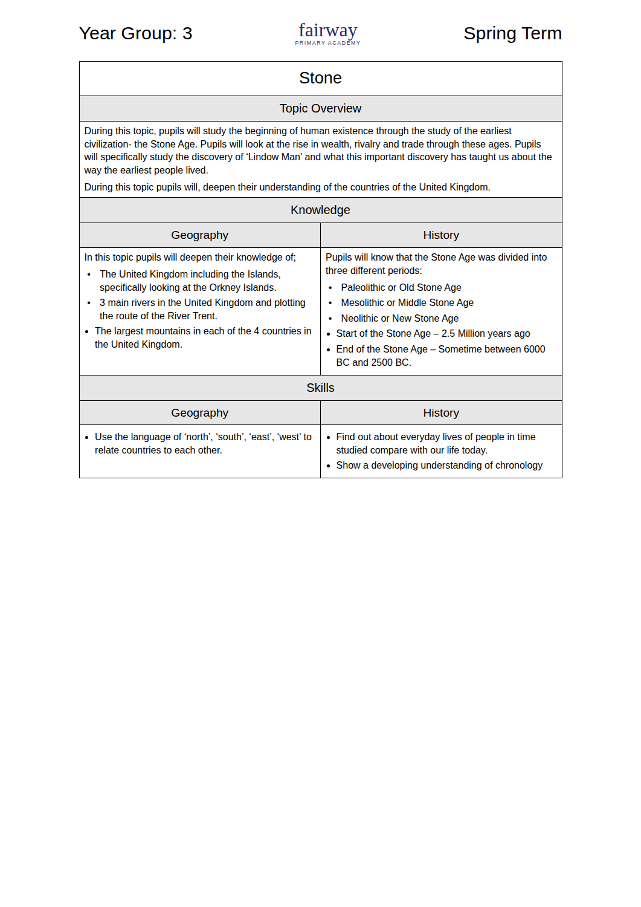Year Group: 3
fairway
Primary Academy
Spring Term
| Stone |
| --- |
| Topic Overview |
| During this topic, pupils will study the beginning of human existence through the study of the earliest civilization- the Stone Age. Pupils will look at the rise in wealth, rivalry and trade through these ages. Pupils will specifically study the discovery of ‘Lindow Man’ and what this important discovery has taught us about the way the earliest people lived. During this topic pupils will, deepen their understanding of the countries of the United Kingdom. |
| Knowledge |
| Geography | History |
| In this topic pupils will deepen their knowledge of; The United Kingdom including the Islands, specifically looking at the Orkney Islands. 3 main rivers in the United Kingdom and plotting the route of the River Trent. The largest mountains in each of the 4 countries in the United Kingdom. | Pupils will know that the Stone Age was divided into three different periods: Paleolithic or Old Stone Age Mesolithic or Middle Stone Age Neolithic or New Stone Age Start of the Stone Age – 2.5 Million years ago End of the Stone Age – Sometime between 6000 BC and 2500 BC. |
| Skills |
| Geography | History |
| Use the language of ‘north’, ‘south’, ‘east’, ‘west’ to relate countries to each other. | Find out about everyday lives of people in time studied compare with our life today. Show a developing understanding of chronology |